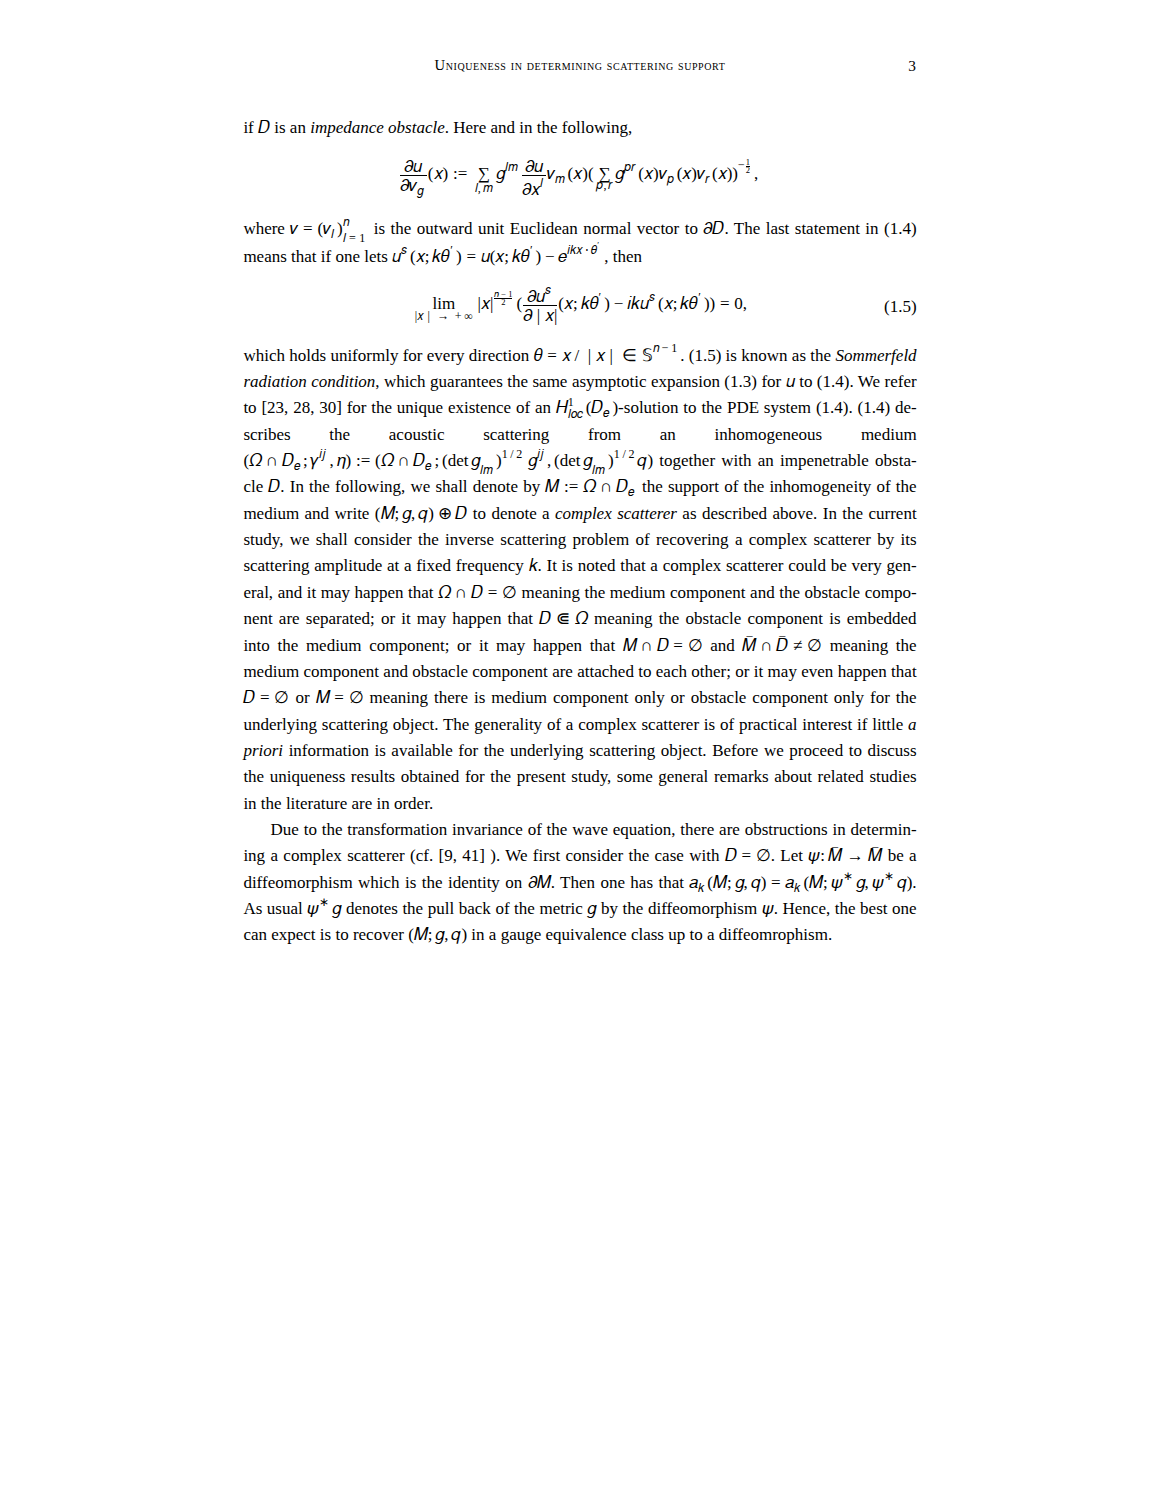Uniqueness in determining scattering support 3
if D is an impedance obstacle. Here and in the following,
∂u ∂νg (x) := ∑ l,m glm ∂u ∂xl νm (x) ( ∑ p,r gpr (x) νp (x) νr (x) ) −12 ,
where ν=(νl)l=1n is the outward unit Euclidean normal vector to ∂D. The last statement in (1.4) means that if one lets us(x;kθ′)=u(x;kθ′)−eikx⋅θ′, then
lim |x|→+∞ |x| n−12 ( ∂us ∂|x| (x;kθ′) − ikus (x;kθ′) ) =0, (1.5)
which holds uniformly for every direction θ=x/|x|∈𝕊n−1. (1.5) is known as the Sommerfeld radiation condition, which guarantees the same asymptotic expansion (1.3) for u to (1.4). We refer to [23, 28, 30] for the unique existence of an Hloc1(De)-solution to the PDE system (1.4). (1.4) describes the acoustic scattering from an inhomogeneous medium (Ω∩De;γij,η):=(Ω∩De;(detglm)1/2gij,(detglm)1/2q) together with an impenetrable obstacle D. In the following, we shall denote by M:=Ω∩De the support of the inhomogeneity of the medium and write (M;g,q)⊕D to denote a complex scatterer as described above. In the current study, we shall consider the inverse scattering problem of recovering a complex scatterer by its scattering amplitude at a fixed frequency k. It is noted that a complex scatterer could be very general, and it may happen that Ω∩D=∅ meaning the medium component and the obstacle component are separated; or it may happen that D⋐Ω meaning the obstacle component is embedded into the medium component; or it may happen that M∩D=∅ and M¯∩D¯≠∅ meaning the medium component and obstacle component are attached to each other; or it may even happen that D=∅ or M=∅ meaning there is medium component only or obstacle component only for the underlying scattering object. The generality of a complex scatterer is of practical interest if little a priori information is available for the underlying scattering object. Before we proceed to discuss the uniqueness results obtained for the present study, some general remarks about related studies in the literature are in order.
Due to the transformation invariance of the wave equation, there are obstructions in determining a complex scatterer (cf. [9, 41] ). We first consider the case with D=∅. Let ψ:M¯→M¯ be a diffeomorphism which is the identity on ∂M. Then one has that ak(M;g,q)=ak(M;ψ∗g,ψ∗q). As usual ψ∗g denotes the pull back of the metric g by the diffeomorphism ψ. Hence, the best one can expect is to recover (M;g,q) in a gauge equivalence class up to a diffeomrophism.